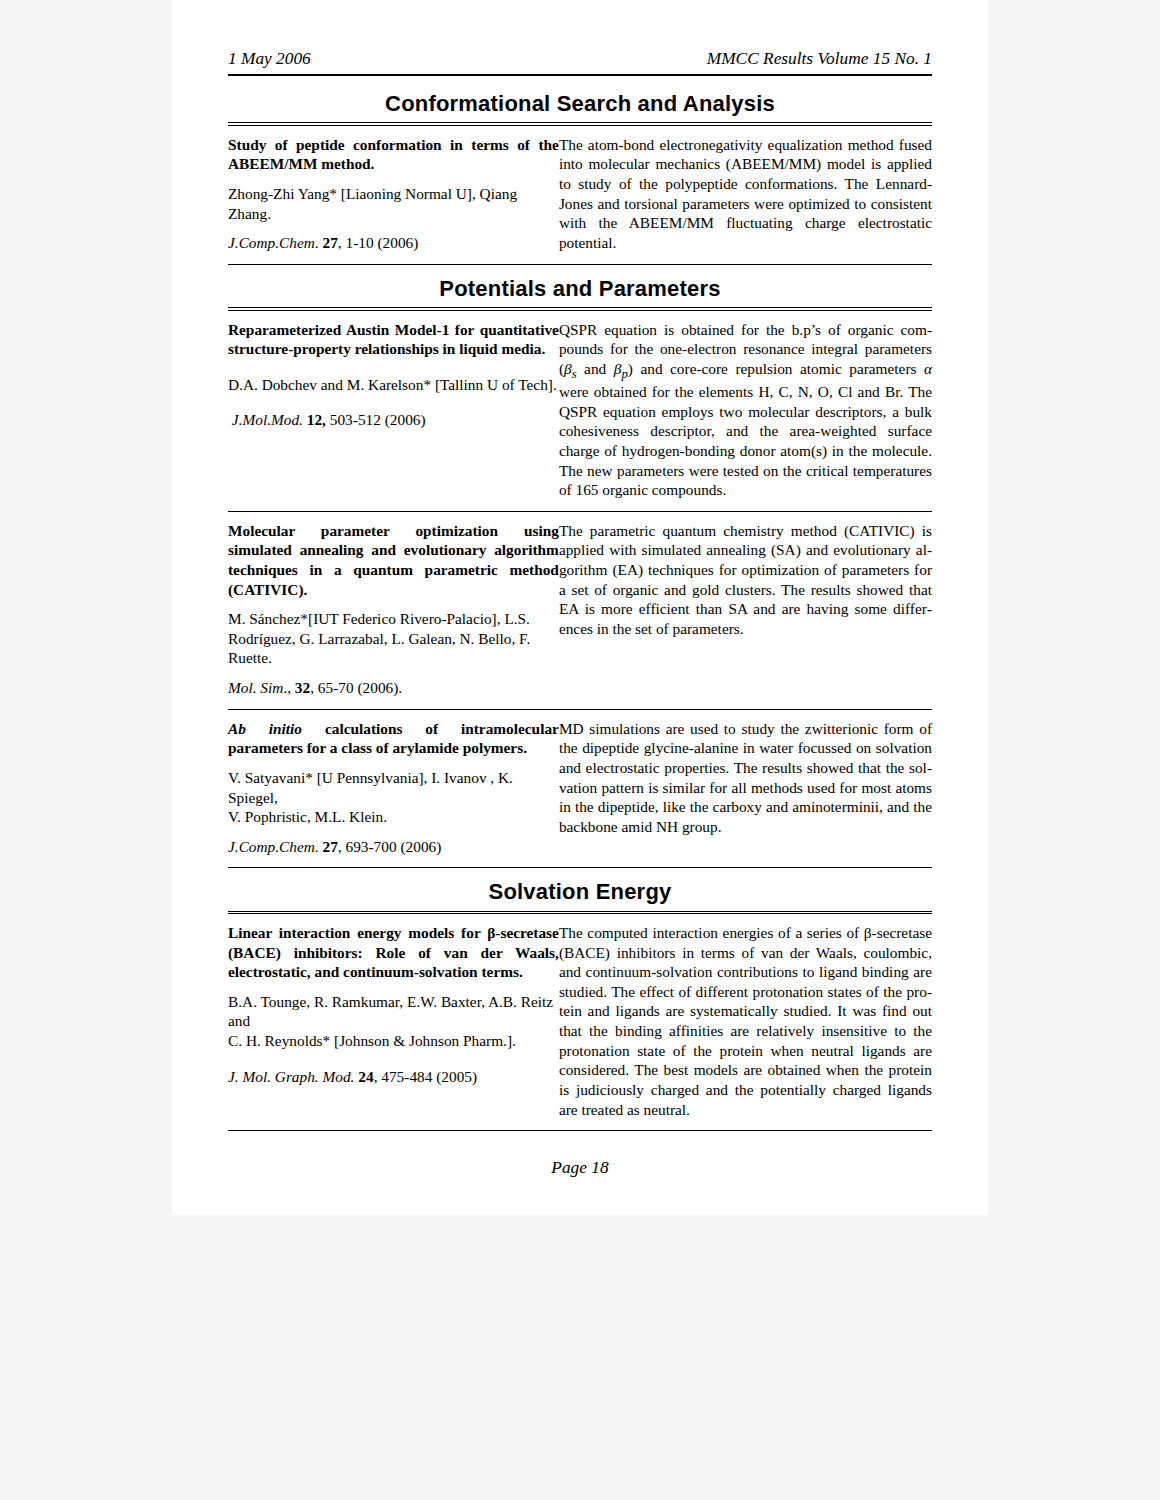1 May 2006 MMCC Results Volume 15 No. 1
Conformational Search and Analysis
| Study of peptide conformation in terms of the ABEEM/MM method. Zhong-Zhi Yang* [Liaoning Normal U], Qiang Zhang. J.Comp.Chem . 27 , 1-10 (2006) | The atom-bond electronegativity equalization method fused into molecular mechanics (ABEEM/MM) model is applied to study of the polypeptide conformations. The Lennard-Jones and torsional parameters were optimized to consistent with the ABEEM/MM fluctuating charge electrostatic potential. |
Potentials and Parameters
| Reparameterized Austin Model-1 for quantitative structure-property relationships in liquid media. D.A. Dobchev and M. Karelson* [Tallinn U of Tech]. J.Mol.Mod. 12, 503-512 (2006) | QSPR equation is obtained for the b.p’s of organic compounds for the one-electron resonance integral parameters ( β s and β p ) and core-core repulsion atomic parameters α were obtained for the elements H, C, N, O, Cl and Br. The QSPR equation employs two molecular descriptors, a bulk cohesiveness descriptor, and the area-weighted surface charge of hydrogen-bonding donor atom(s) in the molecule. The new parameters were tested on the critical temperatures of 165 organic compounds. |
| Molecular parameter optimization using simulated annealing and evolutionary algorithm techniques in a quantum parametric method (CATIVIC). M. Sánchez*[IUT Federico Rivero-Palacio], L.S. Rodríguez, G. Larrazabal, L. Galean, N. Bello, F. Ruette. Mol. Sim ., 32 , 65-70 (2006). | The parametric quantum chemistry method (CATIVIC) is applied with simulated annealing (SA) and evolutionary algorithm (EA) techniques for optimization of parameters for a set of organic and gold clusters. The results showed that EA is more efficient than SA and are having some differences in the set of parameters. |
| Ab initio calculations of intramolecular parameters for a class of arylamide polymers. V. Satyavani* [U Pennsylvania], I. Ivanov , K. Spiegel, V. Pophristic, M.L. Klein. J.Comp.Chem . 27 , 693-700 (2006) | MD simulations are used to study the zwitterionic form of the dipeptide glycine-alanine in water focussed on solvation and electrostatic properties. The results showed that the solvation pattern is similar for all methods used for most atoms in the dipeptide, like the carboxy and aminoterminii, and the backbone amid NH group. |
Solvation Energy
| Linear interaction energy models for β-secretase (BACE) inhibitors: Role of van der Waals, electrostatic, and continuum-solvation terms. B.A. Tounge, R. Ramkumar, E.W. Baxter, A.B. Reitz and C. H. Reynolds* [Johnson & Johnson Pharm.]. J. Mol. Graph. Mod. 24 , 475-484 (2005) | The computed interaction energies of a series of β-secretase (BACE) inhibitors in terms of van der Waals, coulombic, and continuum-solvation contributions to ligand binding are studied. The effect of different protonation states of the protein and ligands are systematically studied. It was find out that the binding affinities are relatively insensitive to the protonation state of the protein when neutral ligands are considered. The best models are obtained when the protein is judiciously charged and the potentially charged ligands are treated as neutral. |
Page 18